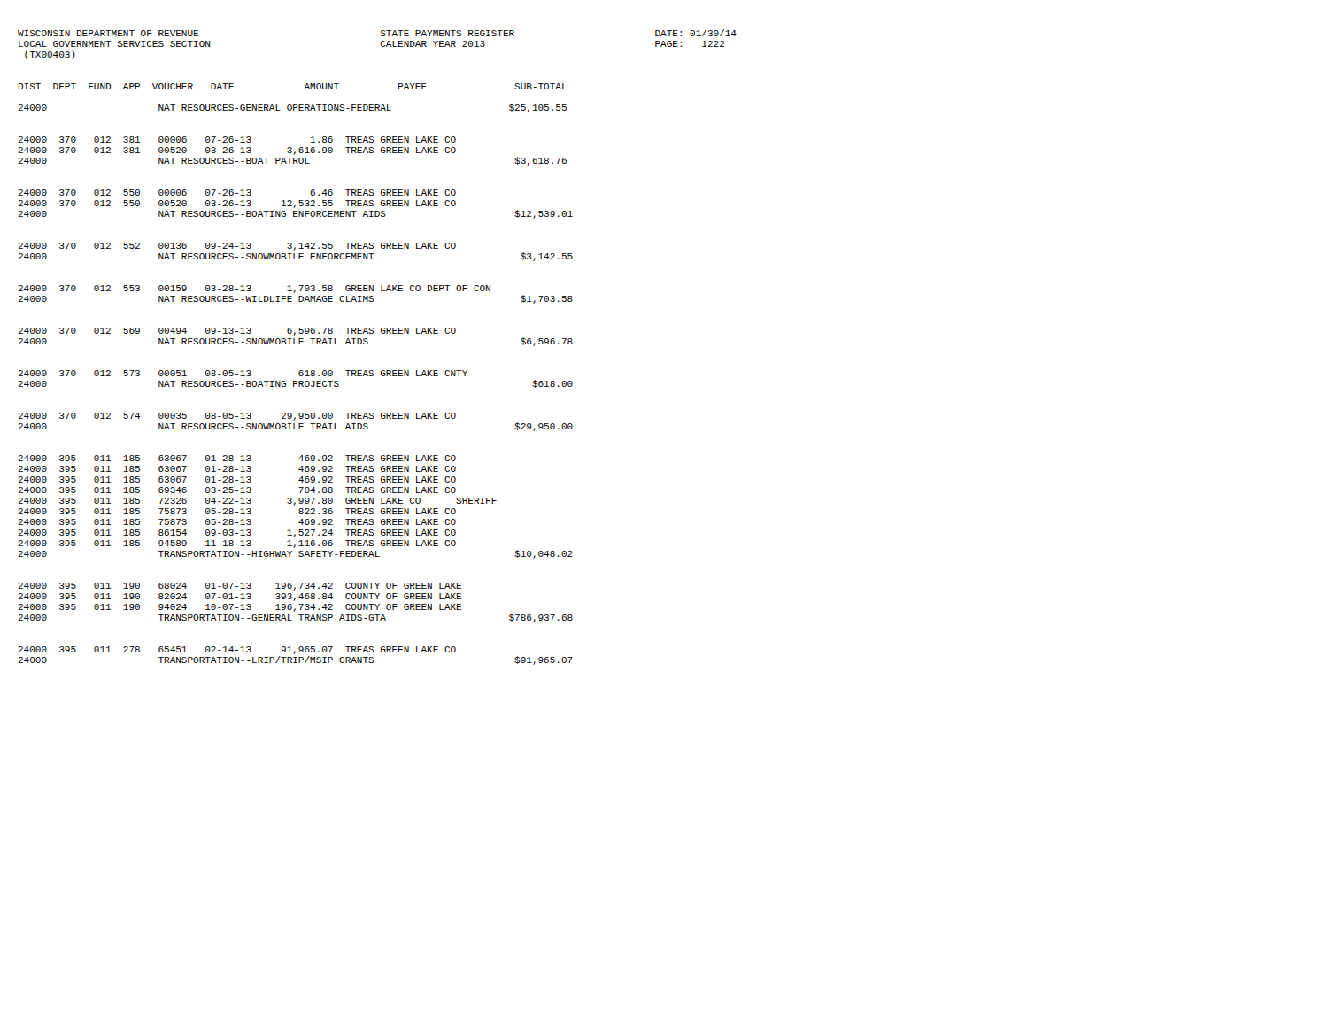WISCONSIN DEPARTMENT OF REVENUE STATE PAYMENTS REGISTER DATE: 01/30/14 LOCAL GOVERNMENT SERVICES SECTION CALENDAR YEAR 2013 PAGE: 1222 (TX00403) DIST DEPT FUND APP VOUCHER DATE AMOUNT PAYEE SUB-TOTAL 24000 NAT RESOURCES-GENERAL OPERATIONS-FEDERAL $25,105.55 24000 370 012 381 00006 07-26-13 1.86 TREAS GREEN LAKE CO 24000 370 012 381 00520 03-26-13 3,616.90 TREAS GREEN LAKE CO 24000 NAT RESOURCES--BOAT PATROL $3,618.76 24000 370 012 550 00006 07-26-13 6.46 TREAS GREEN LAKE CO 24000 370 012 550 00520 03-26-13 12,532.55 TREAS GREEN LAKE CO 24000 NAT RESOURCES--BOATING ENFORCEMENT AIDS $12,539.01 24000 370 012 552 00136 09-24-13 3,142.55 TREAS GREEN LAKE CO 24000 NAT RESOURCES--SNOWMOBILE ENFORCEMENT $3,142.55 24000 370 012 553 00159 03-28-13 1,703.58 GREEN LAKE CO DEPT OF CON 24000 NAT RESOURCES--WILDLIFE DAMAGE CLAIMS $1,703.58 24000 370 012 569 00494 09-13-13 6,596.78 TREAS GREEN LAKE CO 24000 NAT RESOURCES--SNOWMOBILE TRAIL AIDS $6,596.78 24000 370 012 573 00051 08-05-13 618.00 TREAS GREEN LAKE CNTY 24000 NAT RESOURCES--BOATING PROJECTS $618.00 24000 370 012 574 00035 08-05-13 29,950.00 TREAS GREEN LAKE CO 24000 NAT RESOURCES--SNOWMOBILE TRAIL AIDS $29,950.00 24000 395 011 185 63067 01-28-13 469.92 TREAS GREEN LAKE CO 24000 395 011 185 63067 01-28-13 469.92 TREAS GREEN LAKE CO 24000 395 011 185 63067 01-28-13 469.92 TREAS GREEN LAKE CO 24000 395 011 185 69346 03-25-13 704.88 TREAS GREEN LAKE CO 24000 395 011 185 72326 04-22-13 3,997.80 GREEN LAKE CO SHERIFF 24000 395 011 185 75873 05-28-13 822.36 TREAS GREEN LAKE CO 24000 395 011 185 75873 05-28-13 469.92 TREAS GREEN LAKE CO 24000 395 011 185 86154 09-03-13 1,527.24 TREAS GREEN LAKE CO 24000 395 011 185 94589 11-18-13 1,116.06 TREAS GREEN LAKE CO 24000 TRANSPORTATION--HIGHWAY SAFETY-FEDERAL $10,048.02 24000 395 011 190 68024 01-07-13 196,734.42 COUNTY OF GREEN LAKE 24000 395 011 190 82024 07-01-13 393,468.84 COUNTY OF GREEN LAKE 24000 395 011 190 94024 10-07-13 196,734.42 COUNTY OF GREEN LAKE 24000 TRANSPORTATION--GENERAL TRANSP AIDS-GTA $786,937.68 24000 395 011 278 65451 02-14-13 91,965.07 TREAS GREEN LAKE CO 24000 TRANSPORTATION--LRIP/TRIP/MSIP GRANTS $91,965.07